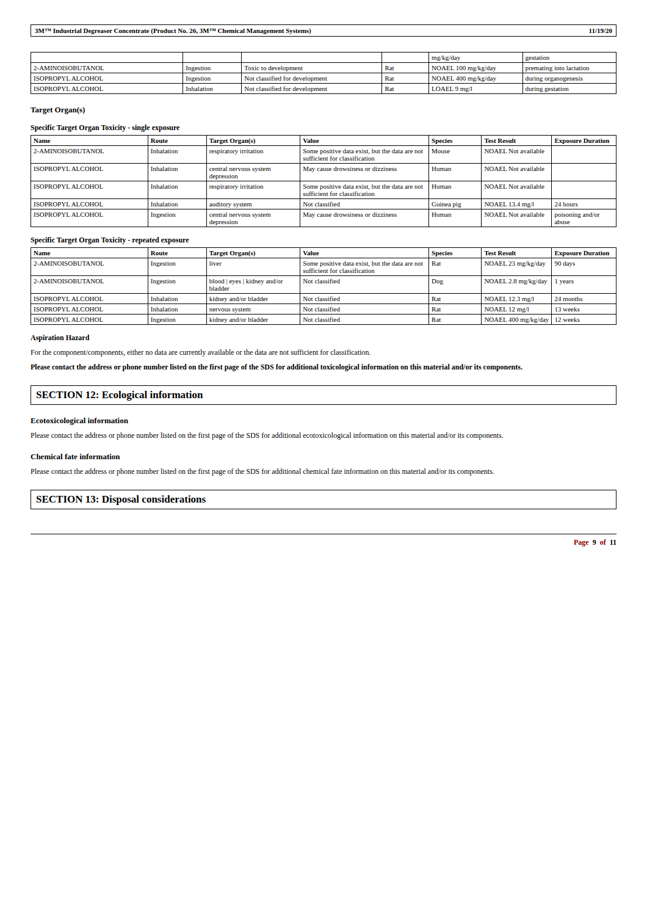3M™ Industrial Degreaser Concentrate (Product No. 26, 3M™ Chemical Management Systems) 11/19/20
| | | | | mg/kg/day | gestation |
| 2-AMINOISOBUTANOL | Ingestion | Toxic to development | Rat | NOAEL 100 mg/kg/day | premating into lactation |
| ISOPROPYL ALCOHOL | Ingestion | Not classified for development | Rat | NOAEL 400 mg/kg/day | during organogenesis |
| ISOPROPYL ALCOHOL | Inhalation | Not classified for development | Rat | LOAEL 9 mg/l | during gestation |
Target Organ(s)
Specific Target Organ Toxicity - single exposure
| Name | Route | Target Organ(s) | Value | Species | Test Result | Exposure Duration |
| --- | --- | --- | --- | --- | --- | --- |
| 2-AMINOISOBUTANOL | Inhalation | respiratory irritation | Some positive data exist, but the data are not sufficient for classification | Mouse | NOAEL Not available | |
| ISOPROPYL ALCOHOL | Inhalation | central nervous system depression | May cause drowsiness or dizziness | Human | NOAEL Not available | |
| ISOPROPYL ALCOHOL | Inhalation | respiratory irritation | Some positive data exist, but the data are not sufficient for classification | Human | NOAEL Not available | |
| ISOPROPYL ALCOHOL | Inhalation | auditory system | Not classified | Guinea pig | NOAEL 13.4 mg/l | 24 hours |
| ISOPROPYL ALCOHOL | Ingestion | central nervous system depression | May cause drowsiness or dizziness | Human | NOAEL Not available | poisoning and/or abuse |
Specific Target Organ Toxicity - repeated exposure
| Name | Route | Target Organ(s) | Value | Species | Test Result | Exposure Duration |
| --- | --- | --- | --- | --- | --- | --- |
| 2-AMINOISOBUTANOL | Ingestion | liver | Some positive data exist, but the data are not sufficient for classification | Rat | NOAEL 23 mg/kg/day | 90 days |
| 2-AMINOISOBUTANOL | Ingestion | blood / eyes / kidney and/or bladder | Not classified | Dog | NOAEL 2.8 mg/kg/day | 1 years |
| ISOPROPYL ALCOHOL | Inhalation | kidney and/or bladder | Not classified | Rat | NOAEL 12.3 mg/l | 24 months |
| ISOPROPYL ALCOHOL | Inhalation | nervous system | Not classified | Rat | NOAEL 12 mg/l | 13 weeks |
| ISOPROPYL ALCOHOL | Ingestion | kidney and/or bladder | Not classified | Rat | NOAEL 400 mg/kg/day | 12 weeks |
Aspiration Hazard
For the component/components, either no data are currently available or the data are not sufficient for classification.
Please contact the address or phone number listed on the first page of the SDS for additional toxicological information on this material and/or its components.
SECTION 12: Ecological information
Ecotoxicological information
Please contact the address or phone number listed on the first page of the SDS for additional ecotoxicological information on this material and/or its components.
Chemical fate information
Please contact the address or phone number listed on the first page of the SDS for additional chemical fate information on this material and/or its components.
SECTION 13: Disposal considerations
Page 9 of 11